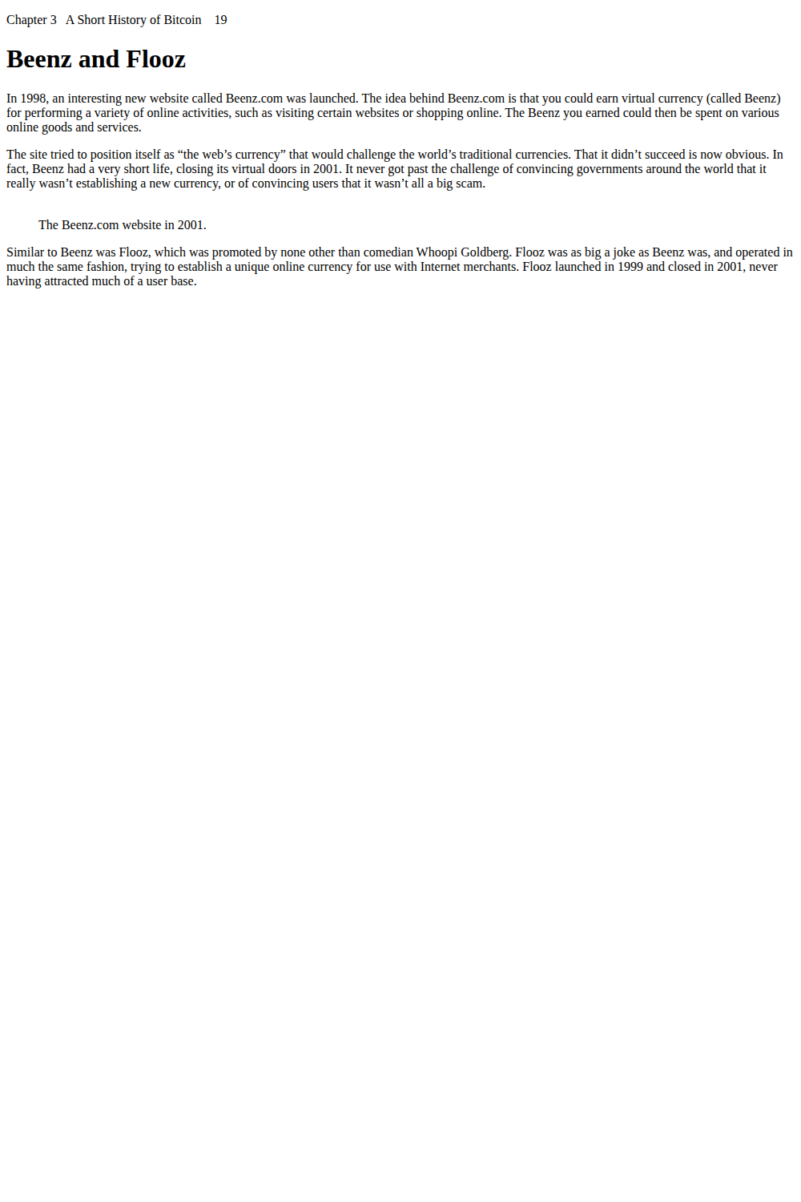Chapter 3 A Short History of Bitcoin 19
Beenz and Flooz
In 1998, an interesting new website called Beenz.com was launched. The idea behind Beenz.com is that you could earn virtual currency (called Beenz) for performing a variety of online activities, such as visiting certain websites or shopping online. The Beenz you earned could then be spent on various online goods and services.
The site tried to position itself as “the web’s currency” that would challenge the world’s traditional currencies. That it didn’t succeed is now obvious. In fact, Beenz had a very short life, closing its virtual doors in 2001. It never got past the challenge of convincing governments around the world that it really wasn’t establishing a new currency, or of convincing users that it wasn’t all a big scam.
The Beenz.com website in 2001.
Similar to Beenz was Flooz, which was promoted by none other than comedian Whoopi Goldberg. Flooz was as big a joke as Beenz was, and operated in much the same fashion, trying to establish a unique online currency for use with Internet merchants. Flooz launched in 1999 and closed in 2001, never having attracted much of a user base.